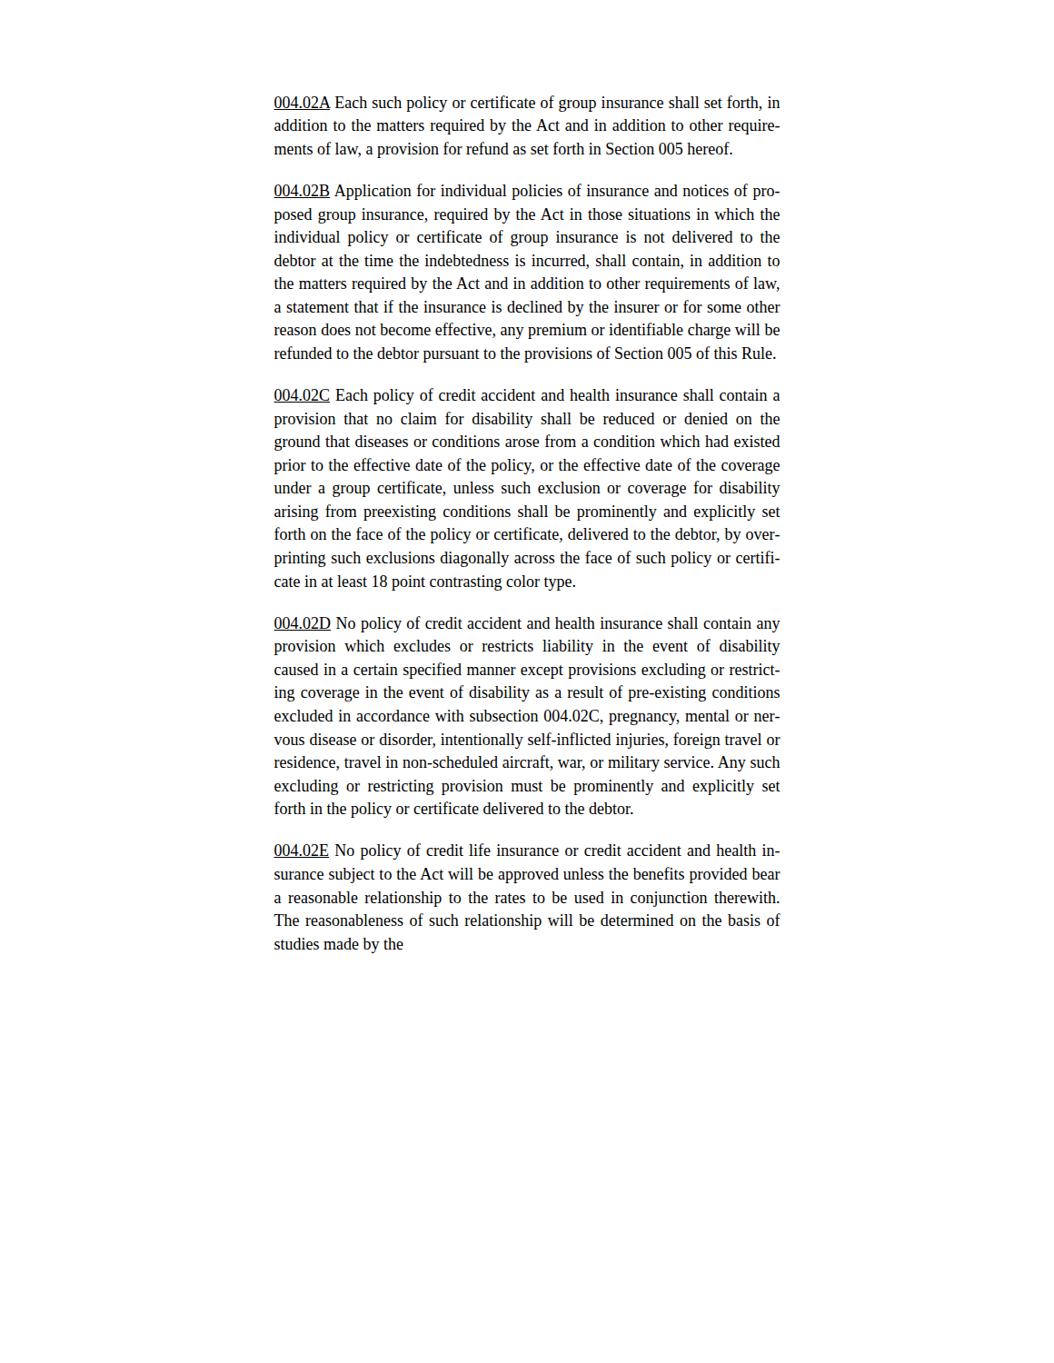004.02A Each such policy or certificate of group insurance shall set forth, in addition to the matters required by the Act and in addition to other requirements of law, a provision for refund as set forth in Section 005 hereof.
004.02B Application for individual policies of insurance and notices of proposed group insurance, required by the Act in those situations in which the individual policy or certificate of group insurance is not delivered to the debtor at the time the indebtedness is incurred, shall contain, in addition to the matters required by the Act and in addition to other requirements of law, a statement that if the insurance is declined by the insurer or for some other reason does not become effective, any premium or identifiable charge will be refunded to the debtor pursuant to the provisions of Section 005 of this Rule.
004.02C Each policy of credit accident and health insurance shall contain a provision that no claim for disability shall be reduced or denied on the ground that diseases or conditions arose from a condition which had existed prior to the effective date of the policy, or the effective date of the coverage under a group certificate, unless such exclusion or coverage for disability arising from preexisting conditions shall be prominently and explicitly set forth on the face of the policy or certificate, delivered to the debtor, by overprinting such exclusions diagonally across the face of such policy or certificate in at least 18 point contrasting color type.
004.02D No policy of credit accident and health insurance shall contain any provision which excludes or restricts liability in the event of disability caused in a certain specified manner except provisions excluding or restricting coverage in the event of disability as a result of pre-existing conditions excluded in accordance with subsection 004.02C, pregnancy, mental or nervous disease or disorder, intentionally self-inflicted injuries, foreign travel or residence, travel in non-scheduled aircraft, war, or military service. Any such excluding or restricting provision must be prominently and explicitly set forth in the policy or certificate delivered to the debtor.
004.02E No policy of credit life insurance or credit accident and health insurance subject to the Act will be approved unless the benefits provided bear a reasonable relationship to the rates to be used in conjunction therewith. The reasonableness of such relationship will be determined on the basis of studies made by the